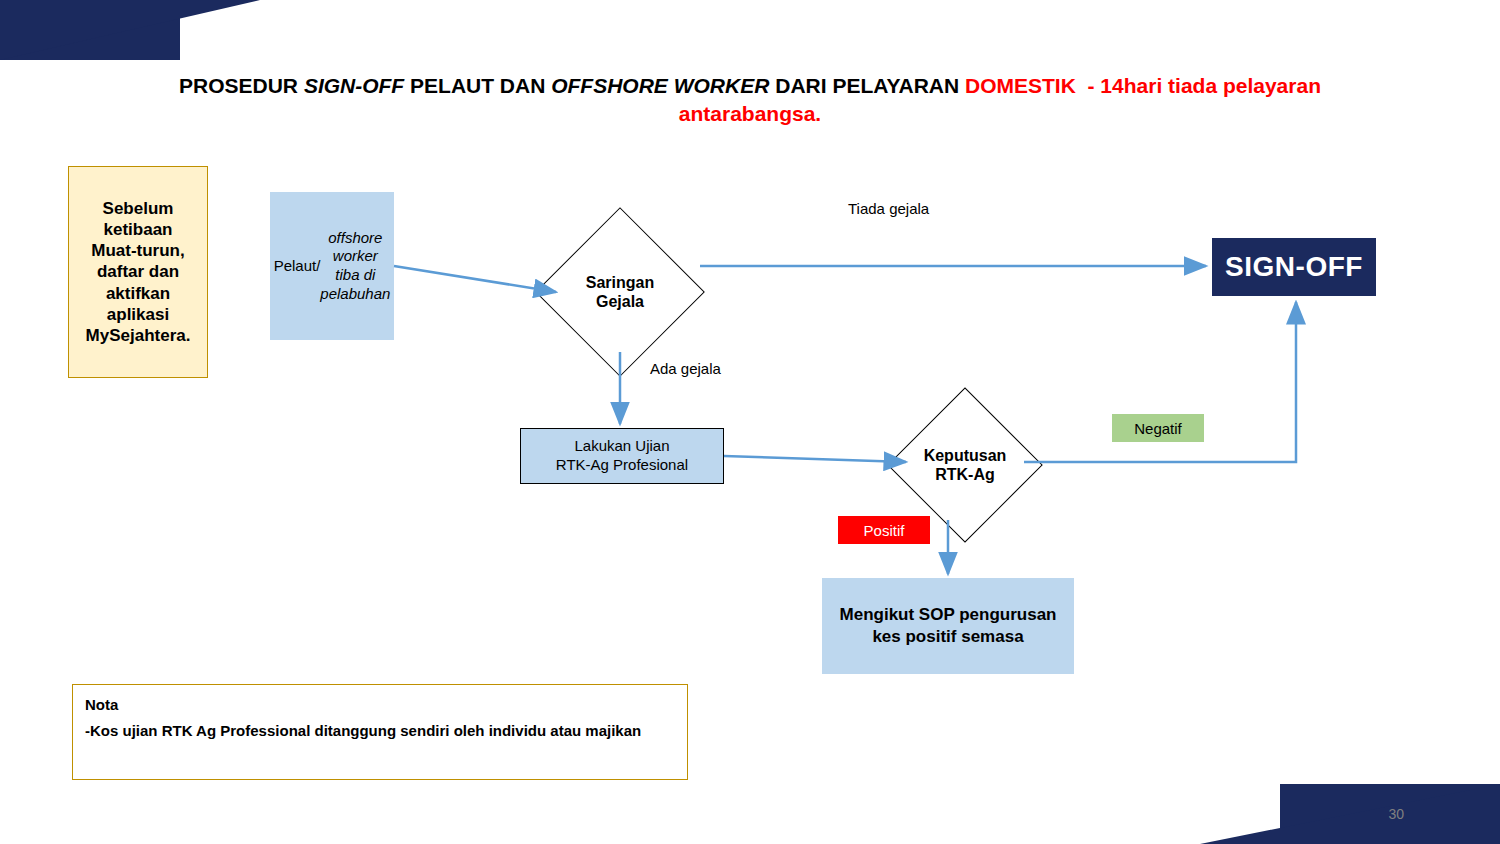PROSEDUR SIGN-OFF PELAUT DAN OFFSHORE WORKER DARI PELAYARAN DOMESTIK - 14hari tiada pelayaran antarabangsa.
Sebelum ketibaan
Muat-turun, daftar dan aktifkan aplikasi MySejahtera.
Pelaut/
offshore worker tiba di pelabuhan
Saringan
Gejala
SIGN-OFF
Tiada gejala
Ada gejala
Lakukan Ujian
RTK-Ag Profesional
Keputusan
RTK-Ag
Negatif
Positif
Mengikut SOP pengurusan kes positif semasa
Nota
-Kos ujian RTK Ag Professional ditanggung sendiri oleh individu atau majikan
30